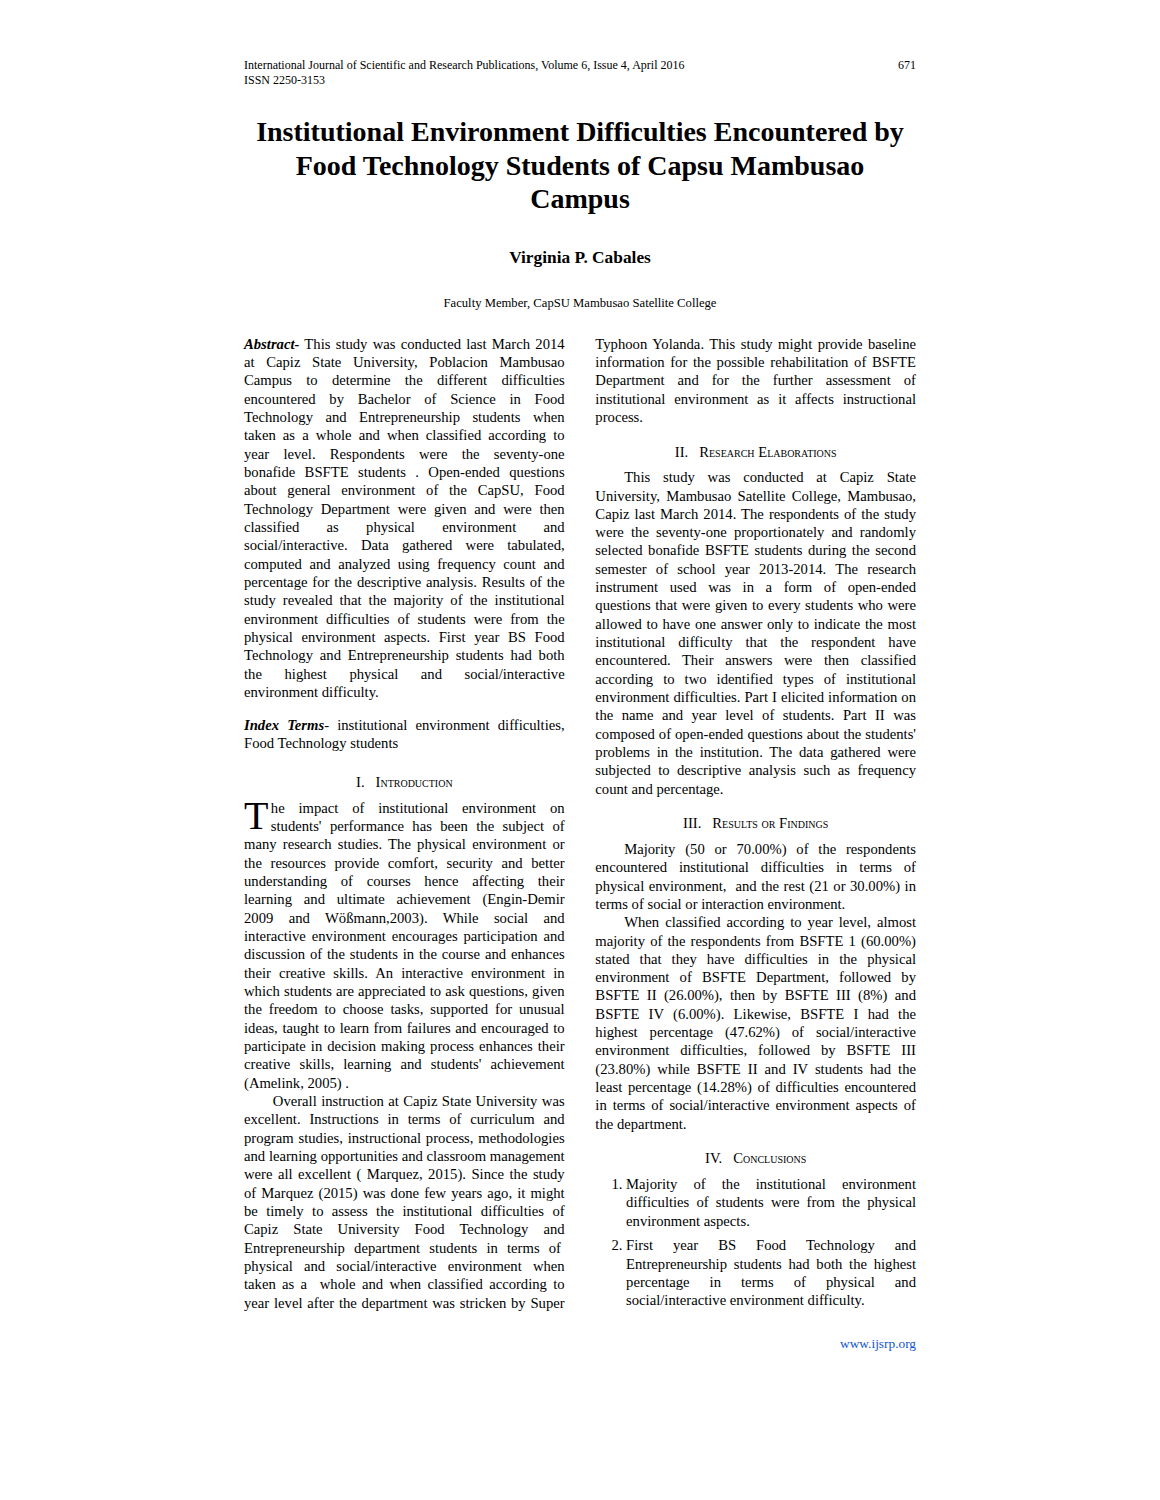International Journal of Scientific and Research Publications, Volume 6, Issue 4, April 2016
ISSN 2250-3153
671
Institutional Environment Difficulties Encountered by Food Technology Students of Capsu Mambusao Campus
Virginia P. Cabales
Faculty Member, CapSU Mambusao Satellite College
Abstract- This study was conducted last March 2014 at Capiz State University, Poblacion Mambusao Campus to determine the different difficulties encountered by Bachelor of Science in Food Technology and Entrepreneurship students when taken as a whole and when classified according to year level. Respondents were the seventy-one bonafide BSFTE students . Open-ended questions about general environment of the CapSU, Food Technology Department were given and were then classified as physical environment and social/interactive. Data gathered were tabulated, computed and analyzed using frequency count and percentage for the descriptive analysis. Results of the study revealed that the majority of the institutional environment difficulties of students were from the physical environment aspects. First year BS Food Technology and Entrepreneurship students had both the highest physical and social/interactive environment difficulty.
Index Terms- institutional environment difficulties, Food Technology students
I. Introduction
The impact of institutional environment on students' performance has been the subject of many research studies. The physical environment or the resources provide comfort, security and better understanding of courses hence affecting their learning and ultimate achievement (Engin-Demir 2009 and Wößmann,2003). While social and interactive environment encourages participation and discussion of the students in the course and enhances their creative skills. An interactive environment in which students are appreciated to ask questions, given the freedom to choose tasks, supported for unusual ideas, taught to learn from failures and encouraged to participate in decision making process enhances their creative skills, learning and students' achievement (Amelink, 2005) .
Overall instruction at Capiz State University was excellent. Instructions in terms of curriculum and program studies, instructional process, methodologies and learning opportunities and classroom management were all excellent ( Marquez, 2015). Since the study of Marquez (2015) was done few years ago, it might be timely to assess the institutional difficulties of Capiz State University Food Technology and Entrepreneurship department students in terms of physical and social/interactive environment when taken as a whole and when classified according to year level after the department was stricken by Super Typhoon Yolanda. This study might provide baseline information for the possible rehabilitation of BSFTE Department and for the further assessment of institutional environment as it affects instructional process.
II. Research Elaborations
This study was conducted at Capiz State University, Mambusao Satellite College, Mambusao, Capiz last March 2014. The respondents of the study were the seventy-one proportionately and randomly selected bonafide BSFTE students during the second semester of school year 2013-2014. The research instrument used was in a form of open-ended questions that were given to every students who were allowed to have one answer only to indicate the most institutional difficulty that the respondent have encountered. Their answers were then classified according to two identified types of institutional environment difficulties. Part I elicited information on the name and year level of students. Part II was composed of open-ended questions about the students' problems in the institution. The data gathered were subjected to descriptive analysis such as frequency count and percentage.
III. Results or Findings
Majority (50 or 70.00%) of the respondents encountered institutional difficulties in terms of physical environment, and the rest (21 or 30.00%) in terms of social or interaction environment.
When classified according to year level, almost majority of the respondents from BSFTE 1 (60.00%) stated that they have difficulties in the physical environment of BSFTE Department, followed by BSFTE II (26.00%), then by BSFTE III (8%) and BSFTE IV (6.00%). Likewise, BSFTE I had the highest percentage (47.62%) of social/interactive environment difficulties, followed by BSFTE III (23.80%) while BSFTE II and IV students had the least percentage (14.28%) of difficulties encountered in terms of social/interactive environment aspects of the department.
IV. Conclusions
Majority of the institutional environment difficulties of students were from the physical environment aspects.
First year BS Food Technology and Entrepreneurship students had both the highest percentage in terms of physical and social/interactive environment difficulty.
www.ijsrp.org